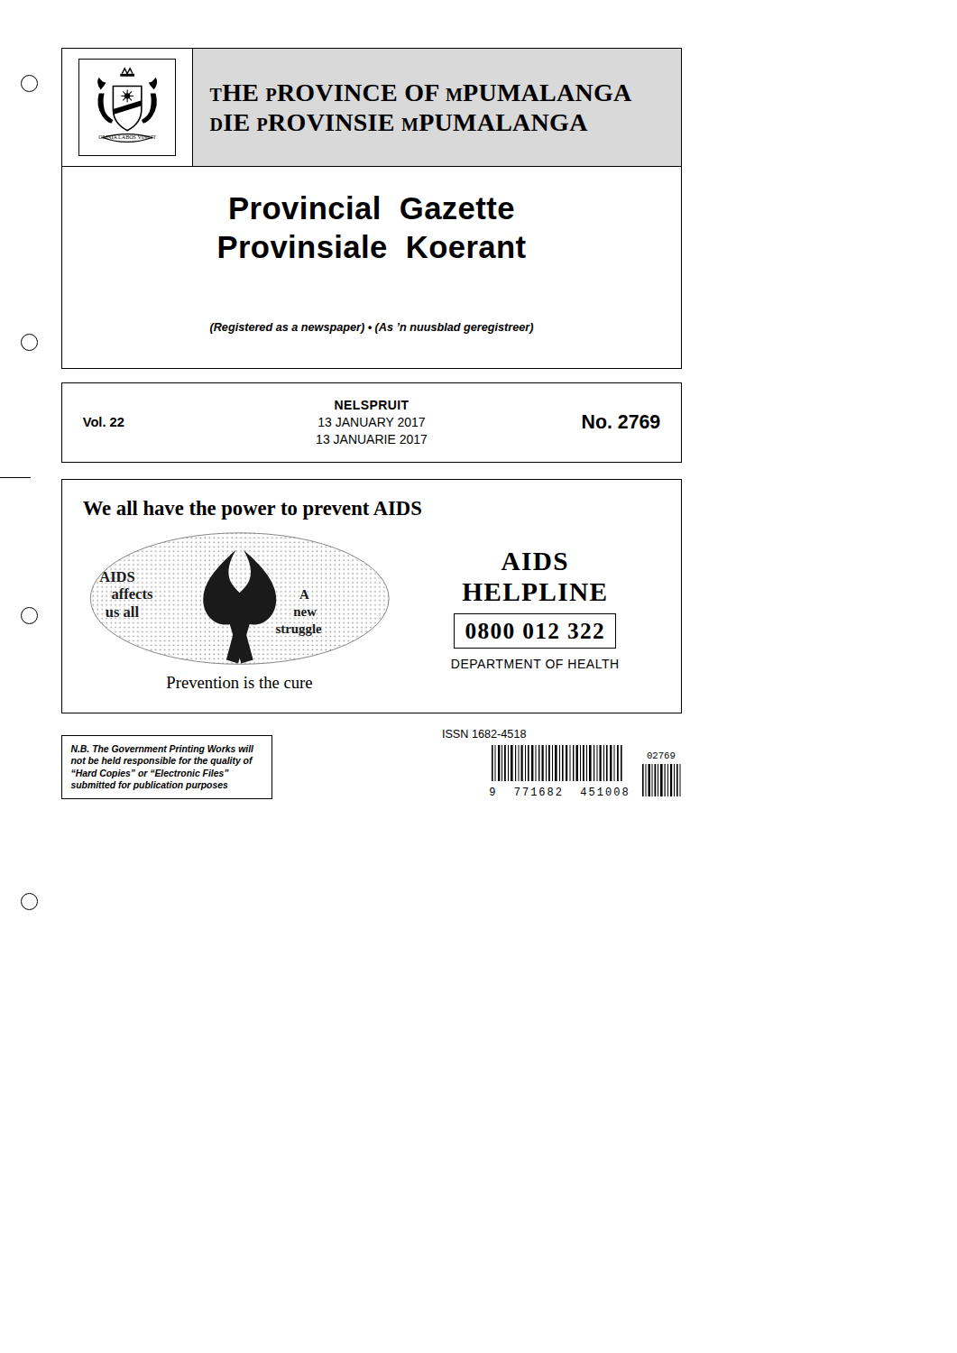OMNIA LABOS VINCIT
THE PROVINCE OF MPUMALANGA
DIE PROVINSIE MPUMALANGA
Provincial Gazette
Provinsiale Koerant
(Registered as a newspaper) • (As ’n nuusblad geregistreer)
Vol. 22
NELSPRUIT
13 JANUARY 2017
13 JANUARIE 2017
No. 2769
We all have the power to prevent AIDS
AIDS affects us all A new struggle
Prevention is the cure
AIDS
HELPLINE
0800 012 322
DEPARTMENT OF HEALTH
N.B. The Government Printing Works will not be held responsible for the quality of “Hard Copies” or “Electronic Files” submitted for publication purposes
ISSN 1682-4518
9 771682 451008
02769